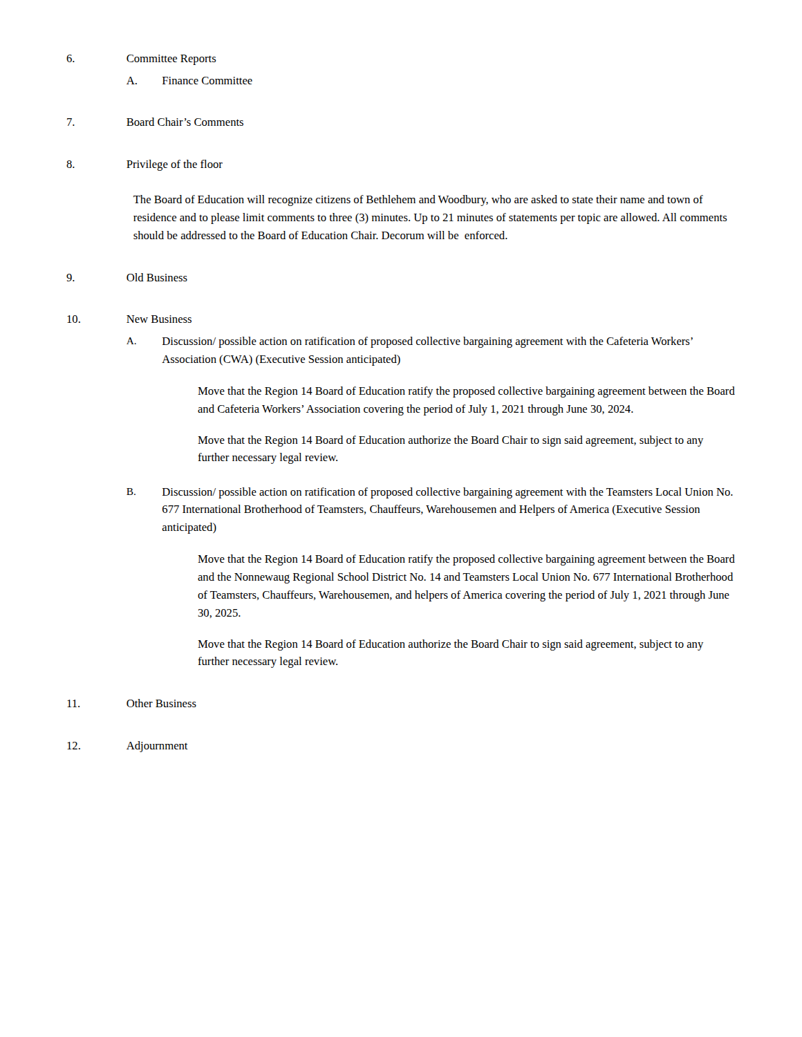6. Committee Reports
A. Finance Committee
7. Board Chair’s Comments
8. Privilege of the floor
The Board of Education will recognize citizens of Bethlehem and Woodbury, who are asked to state their name and town of residence and to please limit comments to three (3) minutes. Up to 21 minutes of statements per topic are allowed. All comments should be addressed to the Board of Education Chair. Decorum will be enforced.
9. Old Business
10. New Business
A.
Discussion/ possible action on ratification of proposed collective bargaining agreement with the Cafeteria Workers’ Association (CWA) (Executive Session anticipated)
Move that the Region 14 Board of Education ratify the proposed collective bargaining agreement between the Board and Cafeteria Workers’ Association covering the period of July 1, 2021 through June 30, 2024.
Move that the Region 14 Board of Education authorize the Board Chair to sign said agreement, subject to any further necessary legal review.
B.
Discussion/ possible action on ratification of proposed collective bargaining agreement with the Teamsters Local Union No. 677 International Brotherhood of Teamsters, Chauffeurs, Warehousemen and Helpers of America (Executive Session anticipated)
Move that the Region 14 Board of Education ratify the proposed collective bargaining agreement between the Board and the Nonnewaug Regional School District No. 14 and Teamsters Local Union No. 677 International Brotherhood of Teamsters, Chauffeurs, Warehousemen, and helpers of America covering the period of July 1, 2021 through June 30, 2025.
Move that the Region 14 Board of Education authorize the Board Chair to sign said agreement, subject to any further necessary legal review.
11. Other Business
12. Adjournment